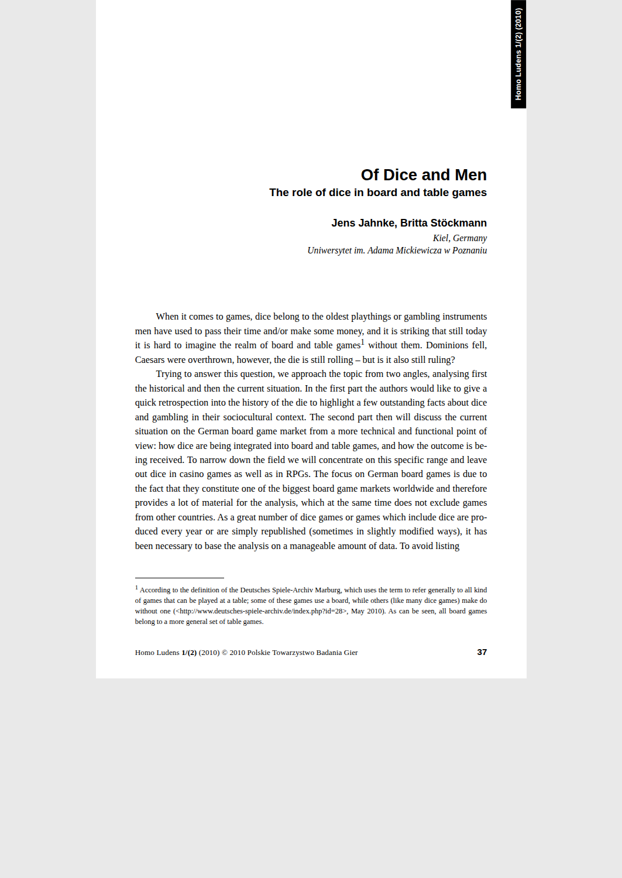Homo Ludens 1/(2) (2010)
Of Dice and Men
The role of dice in board and table games
Jens Jahnke, Britta Stöckmann
Kiel, Germany
Uniwersytet im. Adama Mickiewicza w Poznaniu
When it comes to games, dice belong to the oldest playthings or gambling instruments men have used to pass their time and/or make some money, and it is striking that still today it is hard to imagine the realm of board and table games1 without them. Dominions fell, Caesars were overthrown, however, the die is still rolling – but is it also still ruling?
Trying to answer this question, we approach the topic from two angles, analysing first the historical and then the current situation. In the first part the authors would like to give a quick retrospection into the history of the die to highlight a few outstanding facts about dice and gambling in their sociocultural context. The second part then will discuss the current situation on the German board game market from a more technical and functional point of view: how dice are being integrated into board and table games, and how the outcome is being received. To narrow down the field we will concentrate on this specific range and leave out dice in casino games as well as in RPGs. The focus on German board games is due to the fact that they constitute one of the biggest board game markets worldwide and therefore provides a lot of material for the analysis, which at the same time does not exclude games from other countries. As a great number of dice games or games which include dice are produced every year or are simply republished (sometimes in slightly modified ways), it has been necessary to base the analysis on a manageable amount of data. To avoid listing
1 According to the definition of the Deutsches Spiele-Archiv Marburg, which uses the term to refer generally to all kind of games that can be played at a table; some of these games use a board, while others (like many dice games) make do without one (<http://www.deutsches-spiele-archiv.de/index.php?id=28>, May 2010). As can be seen, all board games belong to a more general set of table games.
Homo Ludens 1/(2) (2010) © 2010 Polskie Towarzystwo Badania Gier 37